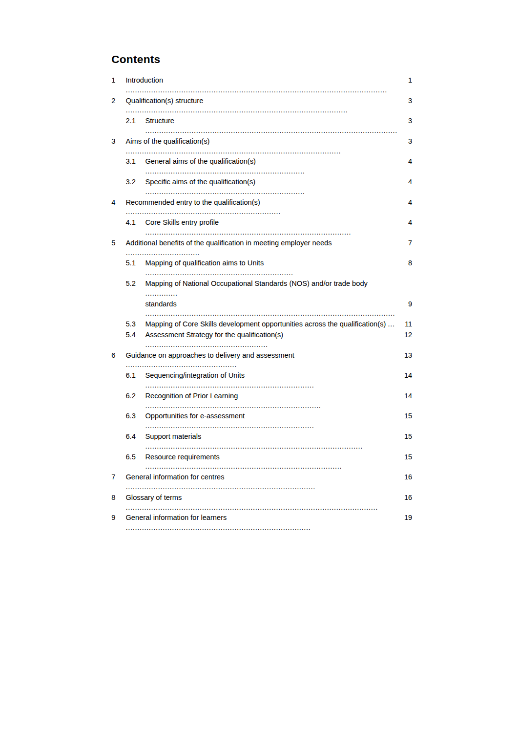Contents
| 1 | Introduction ................................................................................................................. | 1 |
| 2 | Qualification(s) structure ................................................................................................ | 3 |
| | 2.1 | Structure ............................................................................................................. | 3 |
| 3 | Aims of the qualification(s) ............................................................................................. | 3 |
| | 3.1 | General aims of the qualification(s) ..................................................................... | 4 |
| | 3.2 | Specific aims of the qualification(s) ..................................................................... | 4 |
| 4 | Recommended entry to the qualification(s) ................................................................... | 4 |
| | 4.1 | Core Skills entry profile ......................................................................................... | 4 |
| 5 | Additional benefits of the qualification in meeting employer needs ................................ | 7 |
| | 5.1 | Mapping of qualification aims to Units ................................................................ | 8 |
| | 5.2 | Mapping of National Occupational Standards (NOS) and/or trade body .............. | |
| | | standards ............................................................................................................ | 9 |
| | 5.3 | Mapping of Core Skills development opportunities across the qualification(s) ... | 11 |
| | 5.4 | Assessment Strategy for the qualification(s) ..................................................... | 12 |
| 6 | Guidance on approaches to delivery and assessment ................................................ | 13 |
| | 6.1 | Sequencing/integration of Units ......................................................................... | 14 |
| | 6.2 | Recognition of Prior Learning ............................................................................ | 14 |
| | 6.3 | Opportunities for e-assessment ......................................................................... | 15 |
| | 6.4 | Support materials .............................................................................................. | 15 |
| | 6.5 | Resource requirements ..................................................................................... | 15 |
| 7 | General information for centres .................................................................................. | 16 |
| 8 | Glossary of terms ............................................................................................................. | 16 |
| 9 | General information for learners ................................................................................ | 19 |